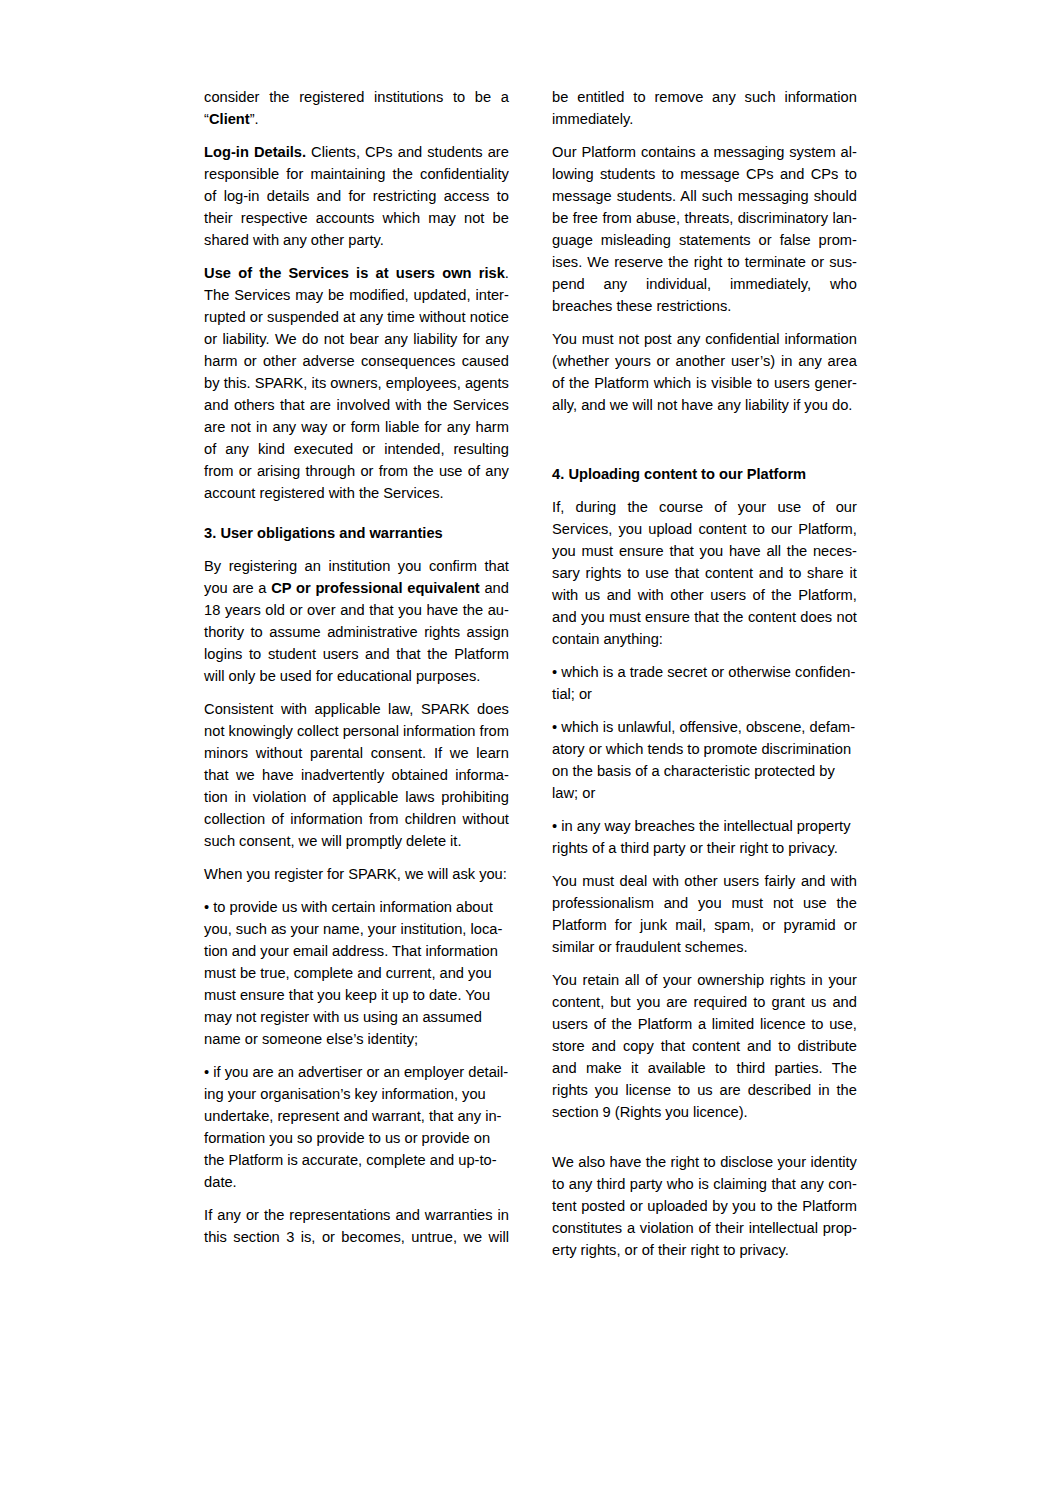consider the registered institutions to be a “Client”.
Log-in Details. Clients, CPs and students are responsible for maintaining the confidentiality of log-in details and for restricting access to their respective accounts which may not be shared with any other party.
Use of the Services is at users own risk. The Services may be modified, updated, interrupted or suspended at any time without notice or liability. We do not bear any liability for any harm or other adverse consequences caused by this. SPARK, its owners, employees, agents and others that are involved with the Services are not in any way or form liable for any harm of any kind executed or intended, resulting from or arising through or from the use of any account registered with the Services.
3. User obligations and warranties
By registering an institution you confirm that you are a CP or professional equivalent and 18 years old or over and that you have the authority to assume administrative rights assign logins to student users and that the Platform will only be used for educational purposes.
Consistent with applicable law, SPARK does not knowingly collect personal information from minors without parental consent. If we learn that we have inadvertently obtained information in violation of applicable laws prohibiting collection of information from children without such consent, we will promptly delete it.
When you register for SPARK, we will ask you:
• to provide us with certain information about you, such as your name, your institution, location and your email address. That information must be true, complete and current, and you must ensure that you keep it up to date. You may not register with us using an assumed name or someone else’s identity;
• if you are an advertiser or an employer detailing your organisation’s key information, you undertake, represent and warrant, that any information you so provide to us or provide on the Platform is accurate, complete and up-to-date.
If any or the representations and warranties in this section 3 is, or becomes, untrue, we will be entitled to remove any such information immediately.
Our Platform contains a messaging system allowing students to message CPs and CPs to message students. All such messaging should be free from abuse, threats, discriminatory language misleading statements or false promises. We reserve the right to terminate or suspend any individual, immediately, who breaches these restrictions.
You must not post any confidential information (whether yours or another user’s) in any area of the Platform which is visible to users generally, and we will not have any liability if you do.
4. Uploading content to our Platform
If, during the course of your use of our Services, you upload content to our Platform, you must ensure that you have all the necessary rights to use that content and to share it with us and with other users of the Platform, and you must ensure that the content does not contain anything:
• which is a trade secret or otherwise confidential; or
• which is unlawful, offensive, obscene, defamatory or which tends to promote discrimination on the basis of a characteristic protected by law; or
• in any way breaches the intellectual property rights of a third party or their right to privacy.
You must deal with other users fairly and with professionalism and you must not use the Platform for junk mail, spam, or pyramid or similar or fraudulent schemes.
You retain all of your ownership rights in your content, but you are required to grant us and users of the Platform a limited licence to use, store and copy that content and to distribute and make it available to third parties. The rights you license to us are described in the section 9 (Rights you licence).
We also have the right to disclose your identity to any third party who is claiming that any content posted or uploaded by you to the Platform constitutes a violation of their intellectual property rights, or of their right to privacy.